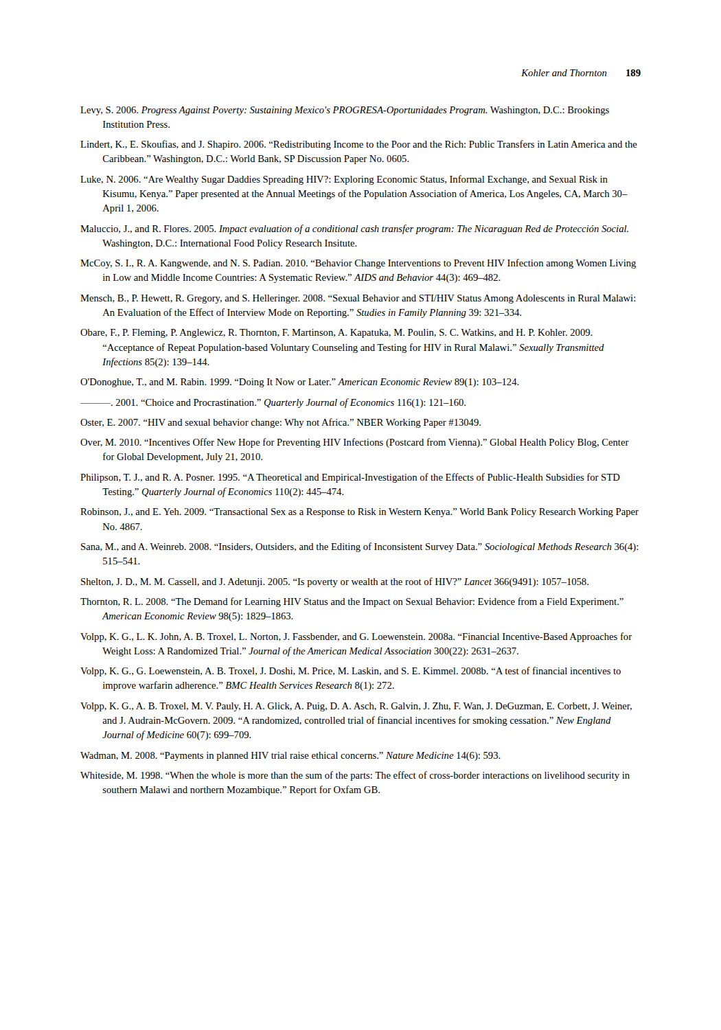Kohler and Thornton 189
Levy, S. 2006. Progress Against Poverty: Sustaining Mexico's PROGRESA-Oportunidades Program. Washington, D.C.: Brookings Institution Press.
Lindert, K., E. Skoufias, and J. Shapiro. 2006. “Redistributing Income to the Poor and the Rich: Public Transfers in Latin America and the Caribbean.” Washington, D.C.: World Bank, SP Discussion Paper No. 0605.
Luke, N. 2006. “Are Wealthy Sugar Daddies Spreading HIV?: Exploring Economic Status, Informal Exchange, and Sexual Risk in Kisumu, Kenya.” Paper presented at the Annual Meetings of the Population Association of America, Los Angeles, CA, March 30–April 1, 2006.
Maluccio, J., and R. Flores. 2005. Impact evaluation of a conditional cash transfer program: The Nicaraguan Red de Protección Social. Washington, D.C.: International Food Policy Research Insitute.
McCoy, S. I., R. A. Kangwende, and N. S. Padian. 2010. “Behavior Change Interventions to Prevent HIV Infection among Women Living in Low and Middle Income Countries: A Systematic Review.” AIDS and Behavior 44(3): 469–482.
Mensch, B., P. Hewett, R. Gregory, and S. Helleringer. 2008. “Sexual Behavior and STI/HIV Status Among Adolescents in Rural Malawi: An Evaluation of the Effect of Interview Mode on Reporting.” Studies in Family Planning 39: 321–334.
Obare, F., P. Fleming, P. Anglewicz, R. Thornton, F. Martinson, A. Kapatuka, M. Poulin, S. C. Watkins, and H. P. Kohler. 2009. “Acceptance of Repeat Population-based Voluntary Counseling and Testing for HIV in Rural Malawi.” Sexually Transmitted Infections 85(2): 139–144.
O'Donoghue, T., and M. Rabin. 1999. “Doing It Now or Later.” American Economic Review 89(1): 103–124.
———. 2001. “Choice and Procrastination.” Quarterly Journal of Economics 116(1): 121–160.
Oster, E. 2007. “HIV and sexual behavior change: Why not Africa.” NBER Working Paper #13049.
Over, M. 2010. “Incentives Offer New Hope for Preventing HIV Infections (Postcard from Vienna).” Global Health Policy Blog, Center for Global Development, July 21, 2010.
Philipson, T. J., and R. A. Posner. 1995. “A Theoretical and Empirical-Investigation of the Effects of Public-Health Subsidies for STD Testing.” Quarterly Journal of Economics 110(2): 445–474.
Robinson, J., and E. Yeh. 2009. “Transactional Sex as a Response to Risk in Western Kenya.” World Bank Policy Research Working Paper No. 4867.
Sana, M., and A. Weinreb. 2008. “Insiders, Outsiders, and the Editing of Inconsistent Survey Data.” Sociological Methods Research 36(4): 515–541.
Shelton, J. D., M. M. Cassell, and J. Adetunji. 2005. “Is poverty or wealth at the root of HIV?” Lancet 366(9491): 1057–1058.
Thornton, R. L. 2008. “The Demand for Learning HIV Status and the Impact on Sexual Behavior: Evidence from a Field Experiment.” American Economic Review 98(5): 1829–1863.
Volpp, K. G., L. K. John, A. B. Troxel, L. Norton, J. Fassbender, and G. Loewenstein. 2008a. “Financial Incentive-Based Approaches for Weight Loss: A Randomized Trial.” Journal of the American Medical Association 300(22): 2631–2637.
Volpp, K. G., G. Loewenstein, A. B. Troxel, J. Doshi, M. Price, M. Laskin, and S. E. Kimmel. 2008b. “A test of financial incentives to improve warfarin adherence.” BMC Health Services Research 8(1): 272.
Volpp, K. G., A. B. Troxel, M. V. Pauly, H. A. Glick, A. Puig, D. A. Asch, R. Galvin, J. Zhu, F. Wan, J. DeGuzman, E. Corbett, J. Weiner, and J. Audrain-McGovern. 2009. “A randomized, controlled trial of financial incentives for smoking cessation.” New England Journal of Medicine 60(7): 699–709.
Wadman, M. 2008. “Payments in planned HIV trial raise ethical concerns.” Nature Medicine 14(6): 593.
Whiteside, M. 1998. “When the whole is more than the sum of the parts: The effect of cross-border interactions on livelihood security in southern Malawi and northern Mozambique.” Report for Oxfam GB.